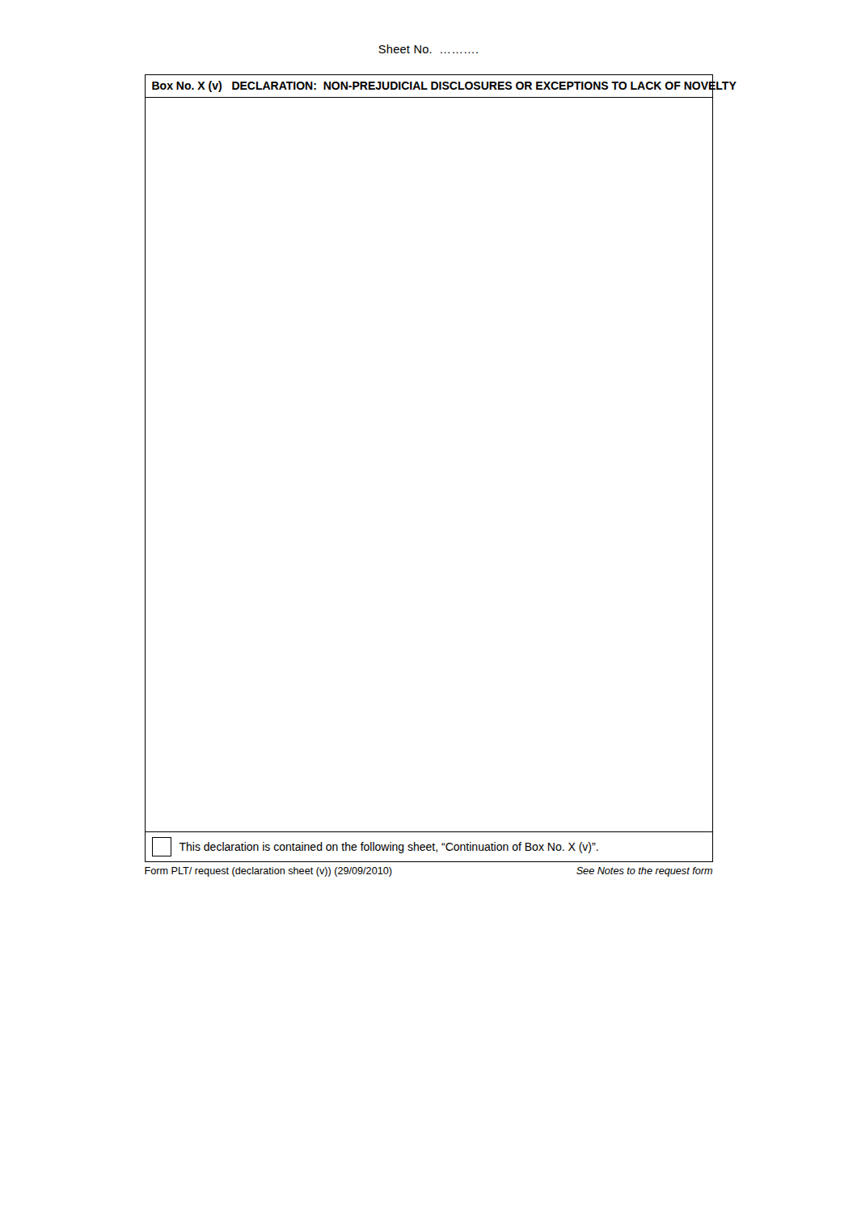Sheet No. ……….
Box No. X (v) DECLARATION: NON-PREJUDICIAL DISCLOSURES OR EXCEPTIONS TO LACK OF NOVELTY
This declaration is contained on the following sheet, “Continuation of Box No. X (v)”.
Form PLT/ request (declaration sheet (v)) (29/09/2010)
See Notes to the request form